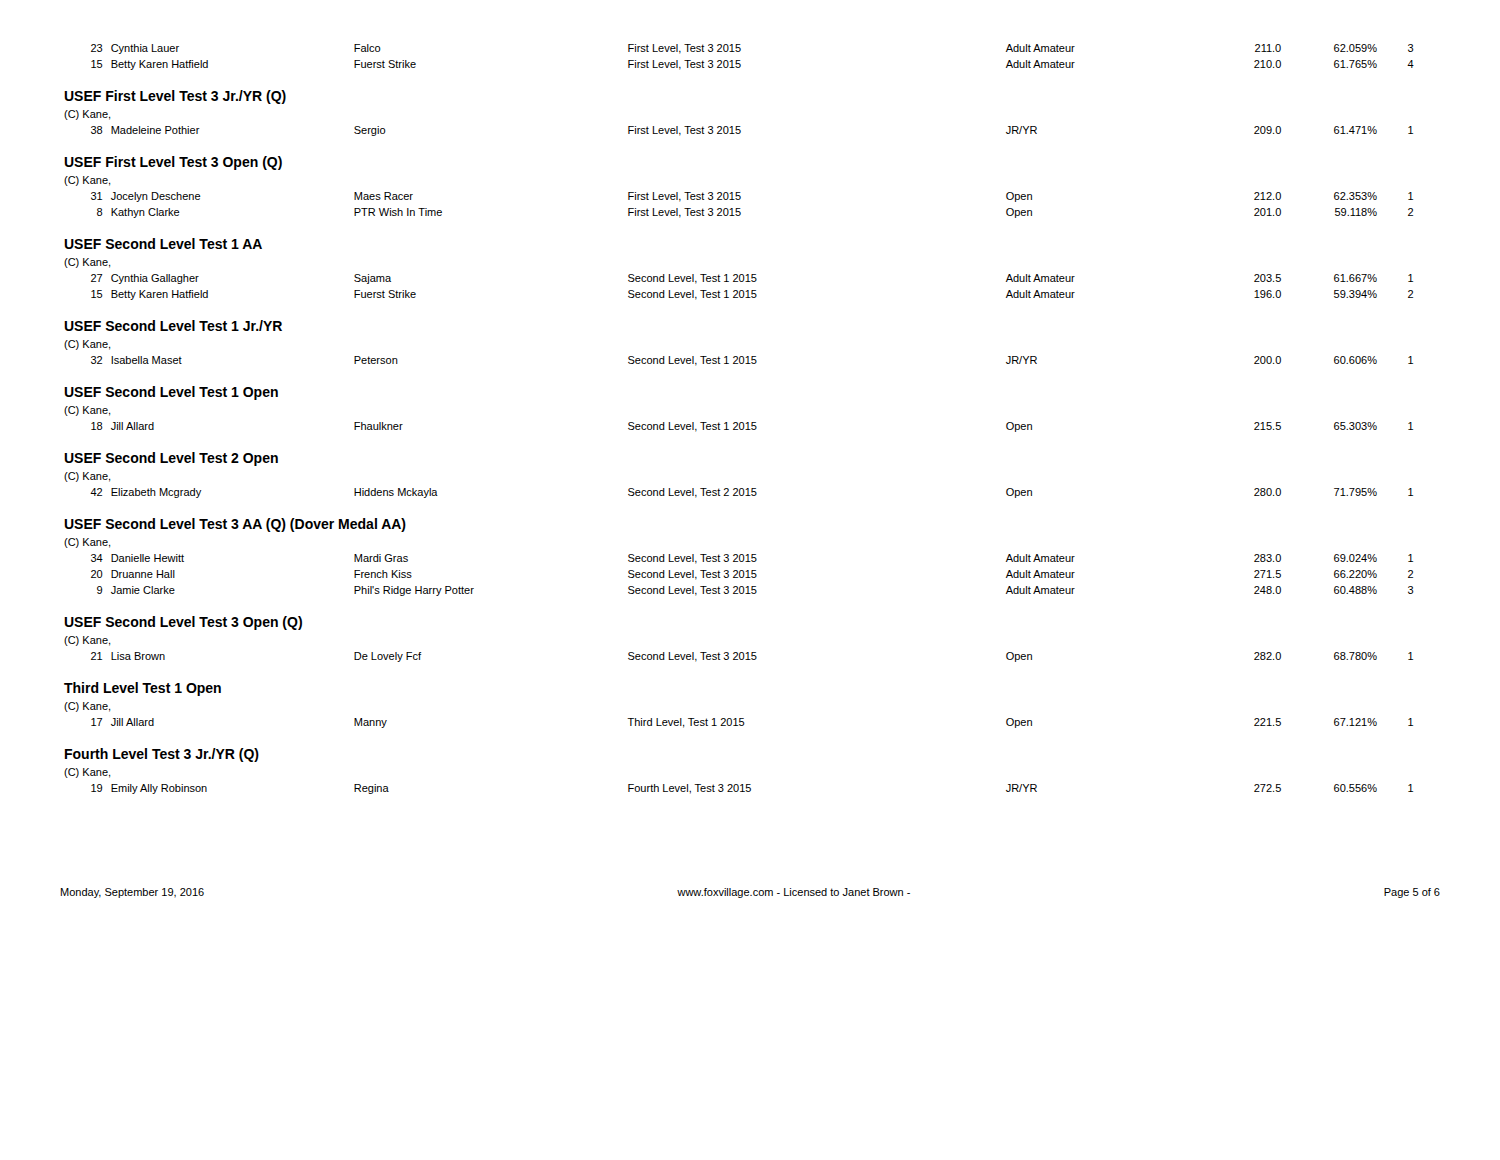| 23 | Cynthia Lauer | Falco | First Level, Test 3 2015 | Adult Amateur | 211.0 | 62.059% | 3 |
| 15 | Betty Karen Hatfield | Fuerst Strike | First Level, Test 3 2015 | Adult Amateur | 210.0 | 61.765% | 4 |
| USEF First Level Test 3 Jr./YR (Q) |
| (C) Kane, |
| 38 | Madeleine Pothier | Sergio | First Level, Test 3 2015 | JR/YR | 209.0 | 61.471% | 1 |
| USEF First Level Test 3 Open (Q) |
| (C) Kane, |
| 31 | Jocelyn Deschene | Maes Racer | First Level, Test 3 2015 | Open | 212.0 | 62.353% | 1 |
| 8 | Kathyn Clarke | PTR Wish In Time | First Level, Test 3 2015 | Open | 201.0 | 59.118% | 2 |
| USEF Second Level Test 1 AA |
| (C) Kane, |
| 27 | Cynthia Gallagher | Sajama | Second Level, Test 1 2015 | Adult Amateur | 203.5 | 61.667% | 1 |
| 15 | Betty Karen Hatfield | Fuerst Strike | Second Level, Test 1 2015 | Adult Amateur | 196.0 | 59.394% | 2 |
| USEF Second Level Test 1 Jr./YR |
| (C) Kane, |
| 32 | Isabella Maset | Peterson | Second Level, Test 1 2015 | JR/YR | 200.0 | 60.606% | 1 |
| USEF Second Level Test 1 Open |
| (C) Kane, |
| 18 | Jill Allard | Fhaulkner | Second Level, Test 1 2015 | Open | 215.5 | 65.303% | 1 |
| USEF Second Level Test 2 Open |
| (C) Kane, |
| 42 | Elizabeth Mcgrady | Hiddens Mckayla | Second Level, Test 2 2015 | Open | 280.0 | 71.795% | 1 |
| USEF Second Level Test 3 AA (Q) (Dover Medal AA) |
| (C) Kane, |
| 34 | Danielle Hewitt | Mardi Gras | Second Level, Test 3 2015 | Adult Amateur | 283.0 | 69.024% | 1 |
| 20 | Druanne Hall | French Kiss | Second Level, Test 3 2015 | Adult Amateur | 271.5 | 66.220% | 2 |
| 9 | Jamie Clarke | Phil's Ridge Harry Potter | Second Level, Test 3 2015 | Adult Amateur | 248.0 | 60.488% | 3 |
| USEF Second Level Test 3 Open (Q) |
| (C) Kane, |
| 21 | Lisa Brown | De Lovely Fcf | Second Level, Test 3 2015 | Open | 282.0 | 68.780% | 1 |
| Third Level Test 1 Open |
| (C) Kane, |
| 17 | Jill Allard | Manny | Third Level, Test 1 2015 | Open | 221.5 | 67.121% | 1 |
| Fourth Level Test 3 Jr./YR (Q) |
| (C) Kane, |
| 19 | Emily Ally Robinson | Regina | Fourth Level, Test 3 2015 | JR/YR | 272.5 | 60.556% | 1 |
Monday, September 19, 2016
www.foxvillage.com - Licensed to Janet Brown -
Page 5 of 6